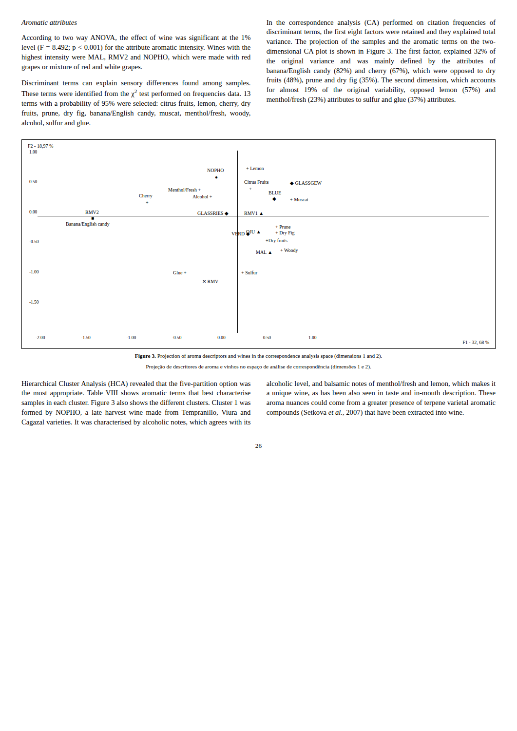Aromatic attributes
According to two way ANOVA, the effect of wine was significant at the 1% level (F = 8.492; p < 0.001) for the attribute aromatic intensity. Wines with the highest intensity were MAL, RMV2 and NOPHO, which were made with red grapes or mixture of red and white grapes.
Discriminant terms can explain sensory differences found among samples. These terms were identified from the χ2 test performed on frequencies data. 13 terms with a probability of 95% were selected: citrus fruits, lemon, cherry, dry fruits, prune, dry fig, banana/English candy, muscat, menthol/fresh, woody, alcohol, sulfur and glue.
In the correspondence analysis (CA) performed on citation frequencies of discriminant terms, the first eight factors were retained and they explained total variance. The projection of the samples and the aromatic terms on the two-dimensional CA plot is shown in Figure 3. The first factor, explained 32% of the original variance and was mainly defined by the attributes of banana/English candy (82%) and cherry (67%), which were opposed to dry fruits (48%), prune and dry fig (35%). The second dimension, which accounts for almost 19% of the original variability, opposed lemon (57%) and menthol/fresh (23%) attributes to sulfur and glue (37%) attributes.
F2 - 18,97 % F1 - 32, 68 % 1.00 0.50 0.00 -0.50 -1.00 -1.50 -2.00 -1.50 -1.00 -0.50 0.00 0.50 1.00
NOPHO ● + Lemon Citrus Fruits + ◆ GLASSGEW Menthol/Fresh + BLUE ◆ Cherry + Alcohol + + Muscat RMV2 ■ GLASSRIES ◆ RMV1 ▲ Banana/English candy + Prune OJU ▲ + Dry Fig VERD ◆ +Dry fruits MAL ▲ + Woody Glue + + Sulfur ✕ RMV
Figure 3. Projection of aroma descriptors and wines in the correspondence analysis space (dimensions 1 and 2).
Projeção de descritores de aroma e vinhos no espaço de análise de correspondência (dimensões 1 e 2).
Hierarchical Cluster Analysis (HCA) revealed that the five-partition option was the most appropriate. Table VIII shows aromatic terms that best characterise samples in each cluster. Figure 3 also shows the different clusters. Cluster 1 was formed by NOPHO, a late harvest wine made from Tempranillo, Viura and Cagazal varieties. It was characterised by alcoholic notes, which agrees with its alcoholic level, and balsamic notes of menthol/fresh and lemon, which makes it a unique wine, as has been also seen in taste and in-mouth description. These aroma nuances could come from a greater presence of terpene varietal aromatic compounds (Setkova et al., 2007) that have been extracted into wine.
26